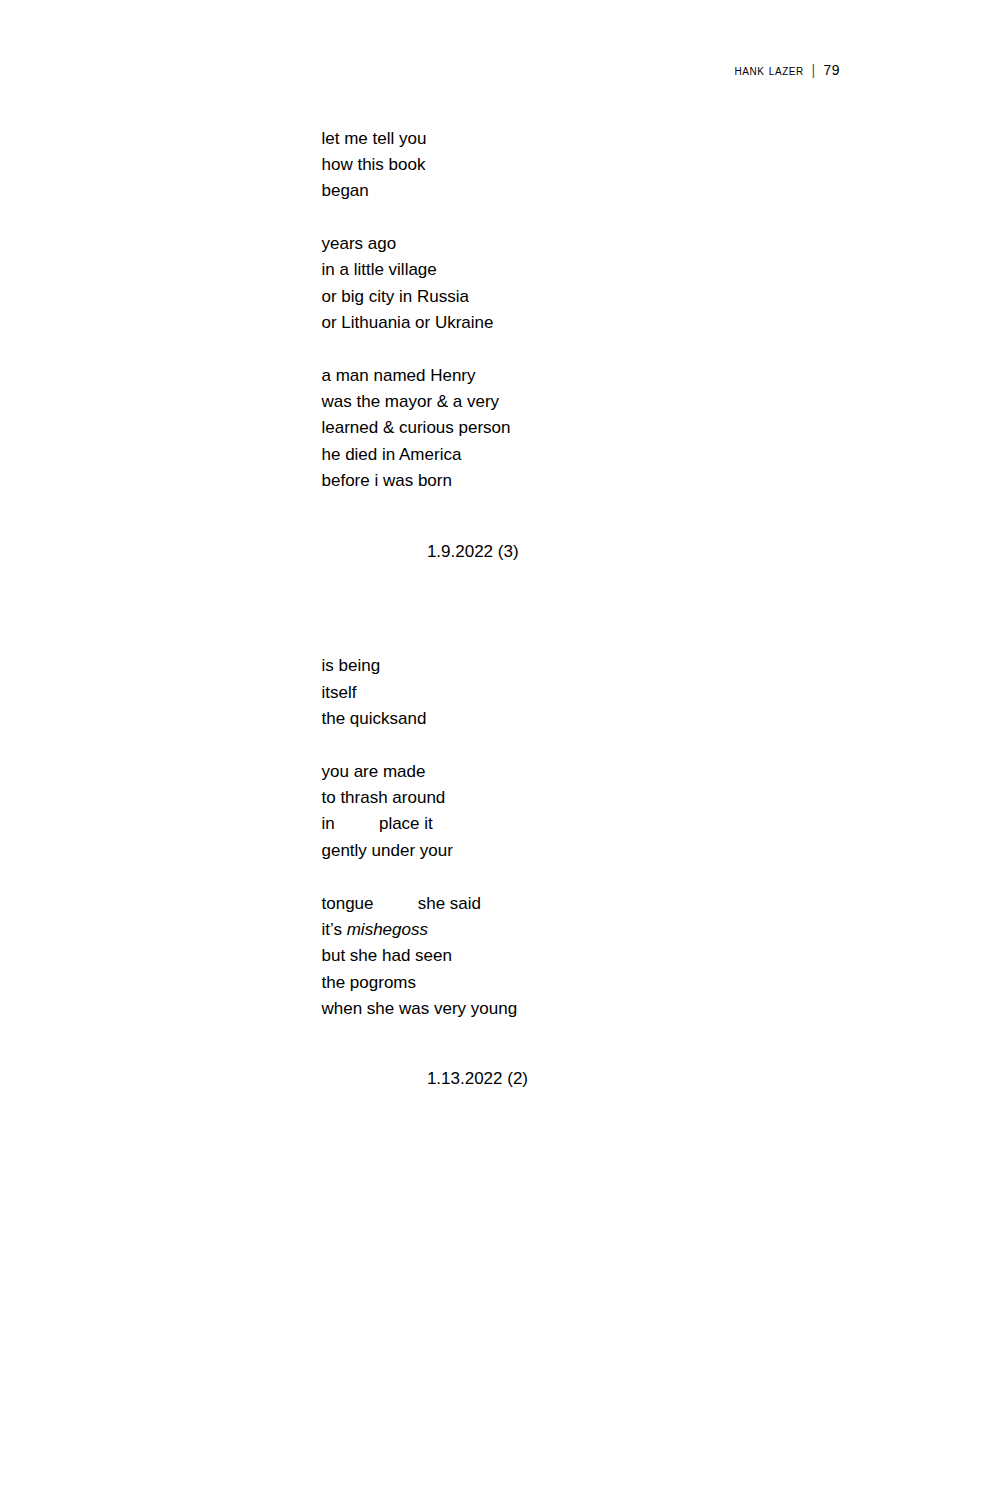Hank Lazer|79
let me tell you
how this book
began
years ago
in a little village
or big city in Russia
or Lithuania or Ukraine
a man named Henry
was the mayor & a very
learned & curious person
he died in America
before i was born
1.9.2022 (3)
is being
itself
the quicksand
you are made
to thrash around
in place it
gently under your
tongue she said
it’s mishegoss
but she had seen
the pogroms
when she was very young
1.13.2022 (2)